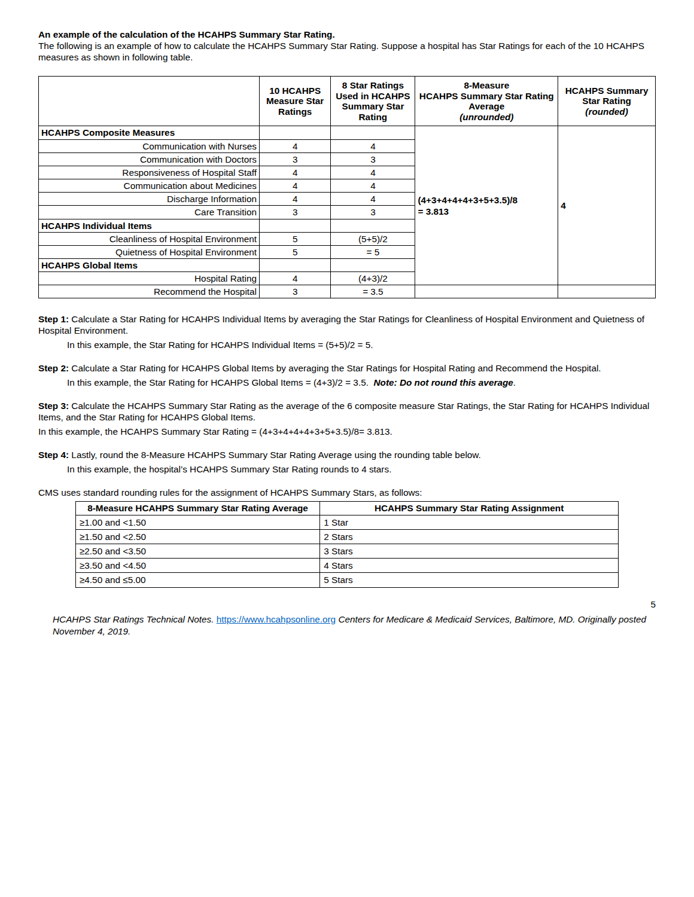An example of the calculation of the HCAHPS Summary Star Rating.
The following is an example of how to calculate the HCAHPS Summary Star Rating. Suppose a hospital has Star Ratings for each of the 10 HCAHPS measures as shown in following table.
| | 10 HCAHPS Measure Star Ratings | 8 Star Ratings Used in HCAHPS Summary Star Rating | 8-Measure HCAHPS Summary Star Rating Average (unrounded) | HCAHPS Summary Star Rating (rounded) |
| --- | --- | --- | --- | --- |
| HCAHPS Composite Measures | | | (4+3+4+4+4+3+5+3.5)/8 = 3.813 | 4 |
| Communication with Nurses | 4 | 4 |
| Communication with Doctors | 3 | 3 |
| Responsiveness of Hospital Staff | 4 | 4 |
| Communication about Medicines | 4 | 4 |
| Discharge Information | 4 | 4 |
| Care Transition | 3 | 3 |
| HCAHPS Individual Items | | |
| Cleanliness of Hospital Environment | 5 | (5+5)/2 |
| Quietness of Hospital Environment | 5 | = 5 |
| HCAHPS Global Items | | |
| Hospital Rating | 4 | (4+3)/2 |
| Recommend the Hospital | 3 | = 3.5 | | |
Step 1: Calculate a Star Rating for HCAHPS Individual Items by averaging the Star Ratings for Cleanliness of Hospital Environment and Quietness of Hospital Environment.
In this example, the Star Rating for HCAHPS Individual Items = (5+5)/2 = 5.
Step 2: Calculate a Star Rating for HCAHPS Global Items by averaging the Star Ratings for Hospital Rating and Recommend the Hospital.
In this example, the Star Rating for HCAHPS Global Items = (4+3)/2 = 3.5. Note: Do not round this average.
Step 3: Calculate the HCAHPS Summary Star Rating as the average of the 6 composite measure Star Ratings, the Star Rating for HCAHPS Individual Items, and the Star Rating for HCAHPS Global Items.
In this example, the HCAHPS Summary Star Rating = (4+3+4+4+4+3+5+3.5)/8= 3.813.
Step 4: Lastly, round the 8-Measure HCAHPS Summary Star Rating Average using the rounding table below.
In this example, the hospital’s HCAHPS Summary Star Rating rounds to 4 stars.
CMS uses standard rounding rules for the assignment of HCAHPS Summary Stars, as follows:
| 8-Measure HCAHPS Summary Star Rating Average | HCAHPS Summary Star Rating Assignment |
| --- | --- |
| ≥1.00 and <1.50 | 1 Star |
| ≥1.50 and <2.50 | 2 Stars |
| ≥2.50 and <3.50 | 3 Stars |
| ≥3.50 and <4.50 | 4 Stars |
| ≥4.50 and ≤5.00 | 5 Stars |
5
HCAHPS Star Ratings Technical Notes. https://www.hcahpsonline.org Centers for Medicare & Medicaid Services, Baltimore, MD. Originally posted November 4, 2019.